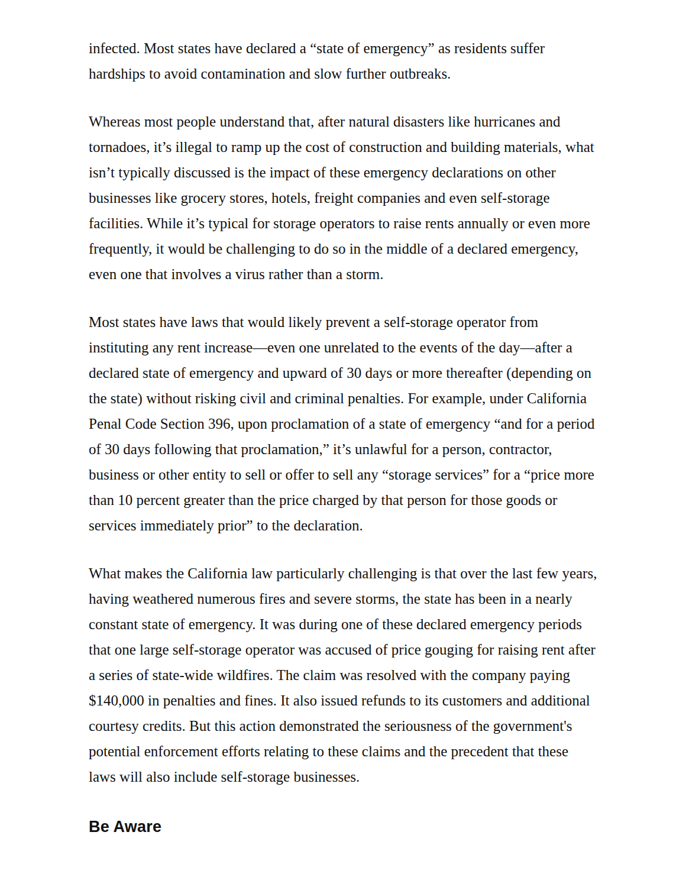infected. Most states have declared a “state of emergency” as residents suffer hardships to avoid contamination and slow further outbreaks.
Whereas most people understand that, after natural disasters like hurricanes and tornadoes, it’s illegal to ramp up the cost of construction and building materials, what isn’t typically discussed is the impact of these emergency declarations on other businesses like grocery stores, hotels, freight companies and even self-storage facilities. While it’s typical for storage operators to raise rents annually or even more frequently, it would be challenging to do so in the middle of a declared emergency, even one that involves a virus rather than a storm.
Most states have laws that would likely prevent a self-storage operator from instituting any rent increase—even one unrelated to the events of the day—after a declared state of emergency and upward of 30 days or more thereafter (depending on the state) without risking civil and criminal penalties. For example, under California Penal Code Section 396, upon proclamation of a state of emergency “and for a period of 30 days following that proclamation,” it’s unlawful for a person, contractor, business or other entity to sell or offer to sell any “storage services” for a “price more than 10 percent greater than the price charged by that person for those goods or services immediately prior” to the declaration.
What makes the California law particularly challenging is that over the last few years, having weathered numerous fires and severe storms, the state has been in a nearly constant state of emergency. It was during one of these declared emergency periods that one large self-storage operator was accused of price gouging for raising rent after a series of state-wide wildfires. The claim was resolved with the company paying $140,000 in penalties and fines. It also issued refunds to its customers and additional courtesy credits. But this action demonstrated the seriousness of the government's potential enforcement efforts relating to these claims and the precedent that these laws will also include self-storage businesses.
Be Aware